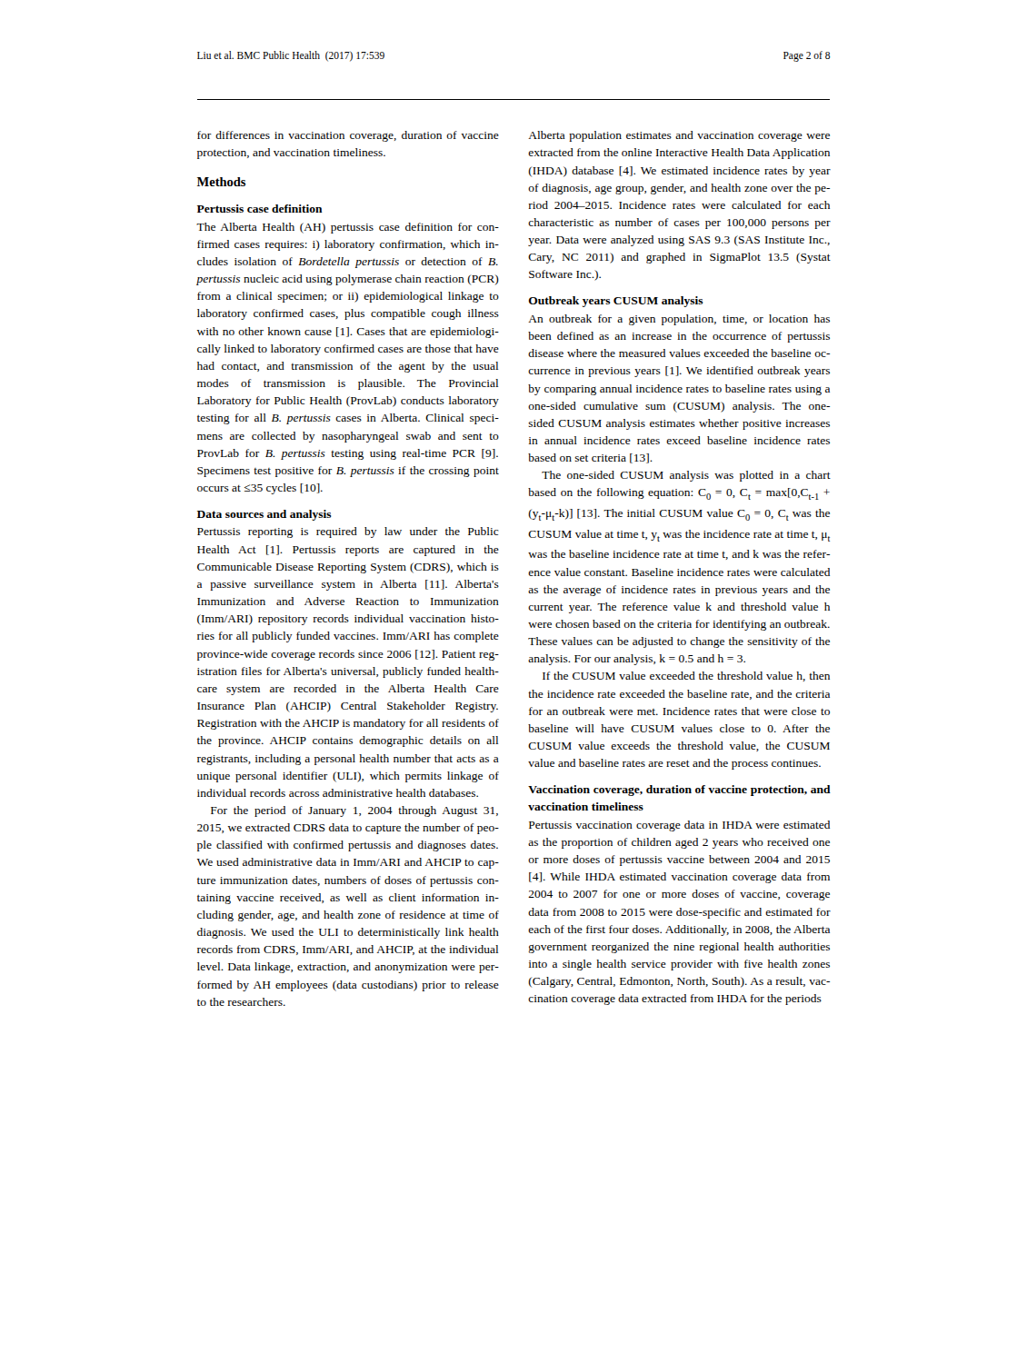Liu et al. BMC Public Health (2017) 17:539 Page 2 of 8
for differences in vaccination coverage, duration of vaccine protection, and vaccination timeliness.
Methods
Pertussis case definition
The Alberta Health (AH) pertussis case definition for confirmed cases requires: i) laboratory confirmation, which includes isolation of Bordetella pertussis or detection of B. pertussis nucleic acid using polymerase chain reaction (PCR) from a clinical specimen; or ii) epidemiological linkage to laboratory confirmed cases, plus compatible cough illness with no other known cause [1]. Cases that are epidemiologically linked to laboratory confirmed cases are those that have had contact, and transmission of the agent by the usual modes of transmission is plausible. The Provincial Laboratory for Public Health (ProvLab) conducts laboratory testing for all B. pertussis cases in Alberta. Clinical specimens are collected by nasopharyngeal swab and sent to ProvLab for B. pertussis testing using real-time PCR [9]. Specimens test positive for B. pertussis if the crossing point occurs at ≤35 cycles [10].
Data sources and analysis
Pertussis reporting is required by law under the Public Health Act [1]. Pertussis reports are captured in the Communicable Disease Reporting System (CDRS), which is a passive surveillance system in Alberta [11]. Alberta's Immunization and Adverse Reaction to Immunization (Imm/ARI) repository records individual vaccination histories for all publicly funded vaccines. Imm/ARI has complete province-wide coverage records since 2006 [12]. Patient registration files for Alberta's universal, publicly funded healthcare system are recorded in the Alberta Health Care Insurance Plan (AHCIP) Central Stakeholder Registry. Registration with the AHCIP is mandatory for all residents of the province. AHCIP contains demographic details on all registrants, including a personal health number that acts as a unique personal identifier (ULI), which permits linkage of individual records across administrative health databases.
For the period of January 1, 2004 through August 31, 2015, we extracted CDRS data to capture the number of people classified with confirmed pertussis and diagnoses dates. We used administrative data in Imm/ARI and AHCIP to capture immunization dates, numbers of doses of pertussis containing vaccine received, as well as client information including gender, age, and health zone of residence at time of diagnosis. We used the ULI to deterministically link health records from CDRS, Imm/ARI, and AHCIP, at the individual level. Data linkage, extraction, and anonymization were performed by AH employees (data custodians) prior to release to the researchers.
Alberta population estimates and vaccination coverage were extracted from the online Interactive Health Data Application (IHDA) database [4]. We estimated incidence rates by year of diagnosis, age group, gender, and health zone over the period 2004–2015. Incidence rates were calculated for each characteristic as number of cases per 100,000 persons per year. Data were analyzed using SAS 9.3 (SAS Institute Inc., Cary, NC 2011) and graphed in SigmaPlot 13.5 (Systat Software Inc.).
Outbreak years CUSUM analysis
An outbreak for a given population, time, or location has been defined as an increase in the occurrence of pertussis disease where the measured values exceeded the baseline occurrence in previous years [1]. We identified outbreak years by comparing annual incidence rates to baseline rates using a one-sided cumulative sum (CUSUM) analysis. The one-sided CUSUM analysis estimates whether positive increases in annual incidence rates exceed baseline incidence rates based on set criteria [13].
The one-sided CUSUM analysis was plotted in a chart based on the following equation: C0 = 0, Ct = max[0,Ct-1 + (yt-μt-k)] [13]. The initial CUSUM value C0 = 0, Ct was the CUSUM value at time t, yt was the incidence rate at time t, μt was the baseline incidence rate at time t, and k was the reference value constant. Baseline incidence rates were calculated as the average of incidence rates in previous years and the current year. The reference value k and threshold value h were chosen based on the criteria for identifying an outbreak. These values can be adjusted to change the sensitivity of the analysis. For our analysis, k = 0.5 and h = 3.
If the CUSUM value exceeded the threshold value h, then the incidence rate exceeded the baseline rate, and the criteria for an outbreak were met. Incidence rates that were close to baseline will have CUSUM values close to 0. After the CUSUM value exceeds the threshold value, the CUSUM value and baseline rates are reset and the process continues.
Vaccination coverage, duration of vaccine protection, and vaccination timeliness
Pertussis vaccination coverage data in IHDA were estimated as the proportion of children aged 2 years who received one or more doses of pertussis vaccine between 2004 and 2015 [4]. While IHDA estimated vaccination coverage data from 2004 to 2007 for one or more doses of vaccine, coverage data from 2008 to 2015 were dose-specific and estimated for each of the first four doses. Additionally, in 2008, the Alberta government reorganized the nine regional health authorities into a single health service provider with five health zones (Calgary, Central, Edmonton, North, South). As a result, vaccination coverage data extracted from IHDA for the periods